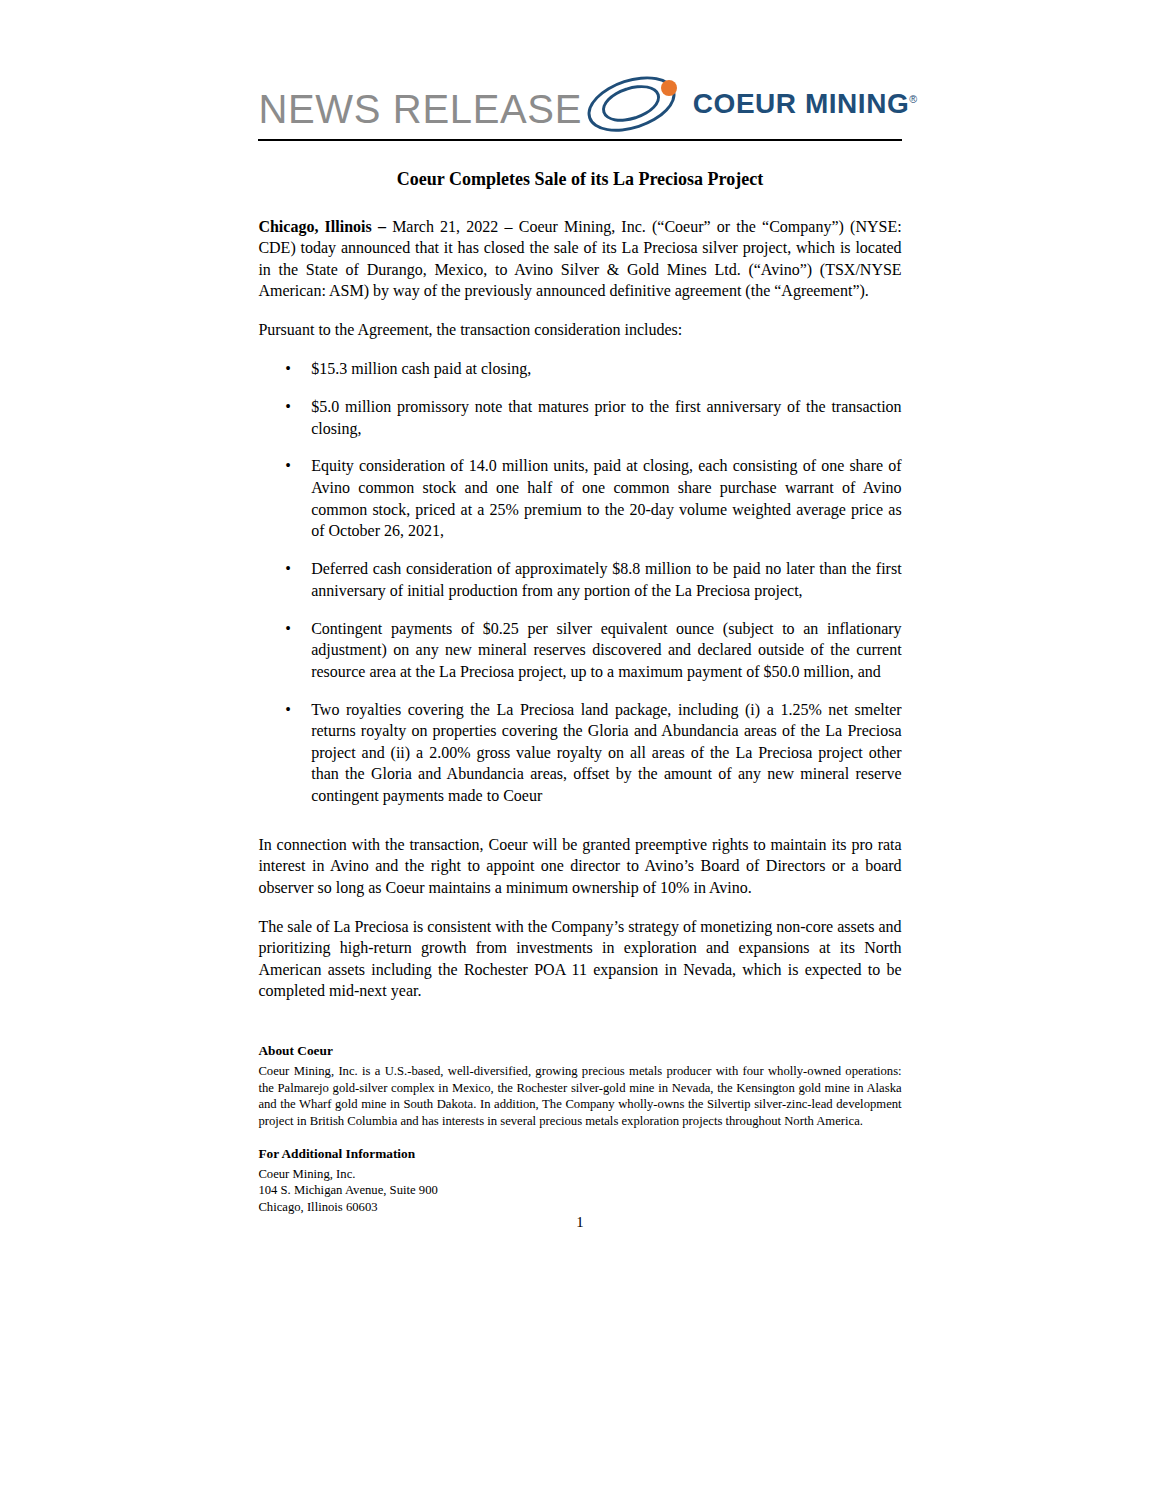NEWS RELEASE
COEUR MINING®
Coeur Completes Sale of its La Preciosa Project
Chicago, Illinois – March 21, 2022 – Coeur Mining, Inc. (“Coeur” or the “Company”) (NYSE: CDE) today announced that it has closed the sale of its La Preciosa silver project, which is located in the State of Durango, Mexico, to Avino Silver & Gold Mines Ltd. (“Avino”) (TSX/NYSE American: ASM) by way of the previously announced definitive agreement (the “Agreement”).
Pursuant to the Agreement, the transaction consideration includes:
$15.3 million cash paid at closing,
$5.0 million promissory note that matures prior to the first anniversary of the transaction closing,
Equity consideration of 14.0 million units, paid at closing, each consisting of one share of Avino common stock and one half of one common share purchase warrant of Avino common stock, priced at a 25% premium to the 20-day volume weighted average price as of October 26, 2021,
Deferred cash consideration of approximately $8.8 million to be paid no later than the first anniversary of initial production from any portion of the La Preciosa project,
Contingent payments of $0.25 per silver equivalent ounce (subject to an inflationary adjustment) on any new mineral reserves discovered and declared outside of the current resource area at the La Preciosa project, up to a maximum payment of $50.0 million, and
Two royalties covering the La Preciosa land package, including (i) a 1.25% net smelter returns royalty on properties covering the Gloria and Abundancia areas of the La Preciosa project and (ii) a 2.00% gross value royalty on all areas of the La Preciosa project other than the Gloria and Abundancia areas, offset by the amount of any new mineral reserve contingent payments made to Coeur
In connection with the transaction, Coeur will be granted preemptive rights to maintain its pro rata interest in Avino and the right to appoint one director to Avino’s Board of Directors or a board observer so long as Coeur maintains a minimum ownership of 10% in Avino.
The sale of La Preciosa is consistent with the Company’s strategy of monetizing non-core assets and prioritizing high-return growth from investments in exploration and expansions at its North American assets including the Rochester POA 11 expansion in Nevada, which is expected to be completed mid-next year.
About Coeur
Coeur Mining, Inc. is a U.S.-based, well-diversified, growing precious metals producer with four wholly-owned operations: the Palmarejo gold-silver complex in Mexico, the Rochester silver-gold mine in Nevada, the Kensington gold mine in Alaska and the Wharf gold mine in South Dakota. In addition, The Company wholly-owns the Silvertip silver-zinc-lead development project in British Columbia and has interests in several precious metals exploration projects throughout North America.
For Additional Information
Coeur Mining, Inc.
104 S. Michigan Avenue, Suite 900
Chicago, Illinois 60603
1